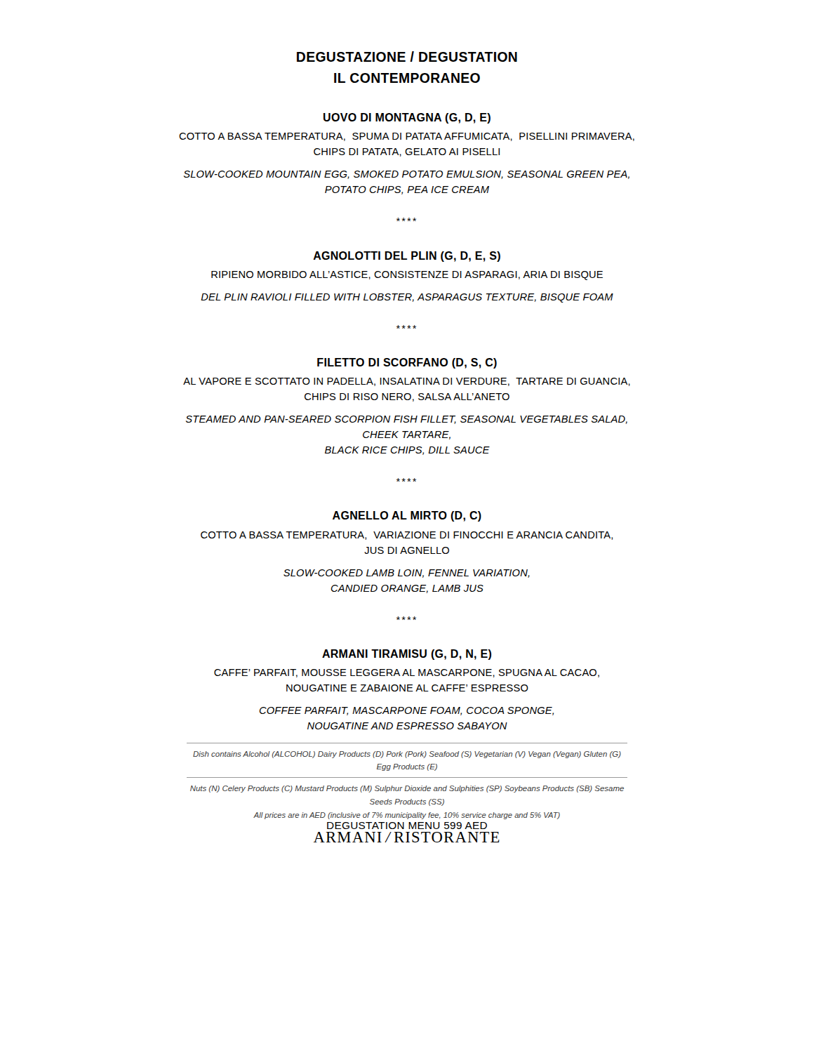DEGUSTAZIONE / DEGUSTATION IL CONTEMPORANEO
UOVO DI MONTAGNA (G, D, E)
COTTO A BASSA TEMPERATURA, SPUMA DI PATATA AFFUMICATA, PISELLINI PRIMAVERA,
CHIPS DI PATATA, GELATO AI PISELLI
SLOW-COOKED MOUNTAIN EGG, SMOKED POTATO EMULSION, SEASONAL GREEN PEA,
POTATO CHIPS, PEA ICE CREAM
****
AGNOLOTTI DEL PLIN (G, D, E, S)
RIPIENO MORBIDO ALL’ASTICE, CONSISTENZE DI ASPARAGI, ARIA DI BISQUE
DEL PLIN RAVIOLI FILLED WITH LOBSTER, ASPARAGUS TEXTURE, BISQUE FOAM
****
FILETTO DI SCORFANO (D, S, C)
AL VAPORE E SCOTTATO IN PADELLA, INSALATINA DI VERDURE, TARTARE DI GUANCIA,
CHIPS DI RISO NERO, SALSA ALL’ANETO
STEAMED AND PAN-SEARED SCORPION FISH FILLET, SEASONAL VEGETABLES SALAD, CHEEK TARTARE,
BLACK RICE CHIPS, DILL SAUCE
****
AGNELLO AL MIRTO (D, C)
COTTO A BASSA TEMPERATURA, VARIAZIONE DI FINOCCHI E ARANCIA CANDITA,
JUS DI AGNELLO
SLOW-COOKED LAMB LOIN, FENNEL VARIATION,
CANDIED ORANGE, LAMB JUS
****
ARMANI TIRAMISU (G, D, N, E)
CAFFE’ PARFAIT, MOUSSE LEGGERA AL MASCARPONE, SPUGNA AL CACAO,
NOUGATINE E ZABAIONE AL CAFFE’ ESPRESSO
COFFEE PARFAIT, MASCARPONE FOAM, COCOA SPONGE,
NOUGATINE AND ESPRESSO SABAYON
DEGUSTATION MENU 599 AED
Dish contains Alcohol (ALCOHOL) Dairy Products (D) Pork (Pork) Seafood (S) Vegetarian (V) Vegan (Vegan) Gluten (G) Egg Products (E)
Nuts (N) Celery Products (C) Mustard Products (M) Sulphur Dioxide and Sulphities (SP) Soybeans Products (SB) Sesame Seeds Products (SS)
All prices are in AED (inclusive of 7% municipality fee, 10% service charge and 5% VAT)
ARMANI/RISTORANTE